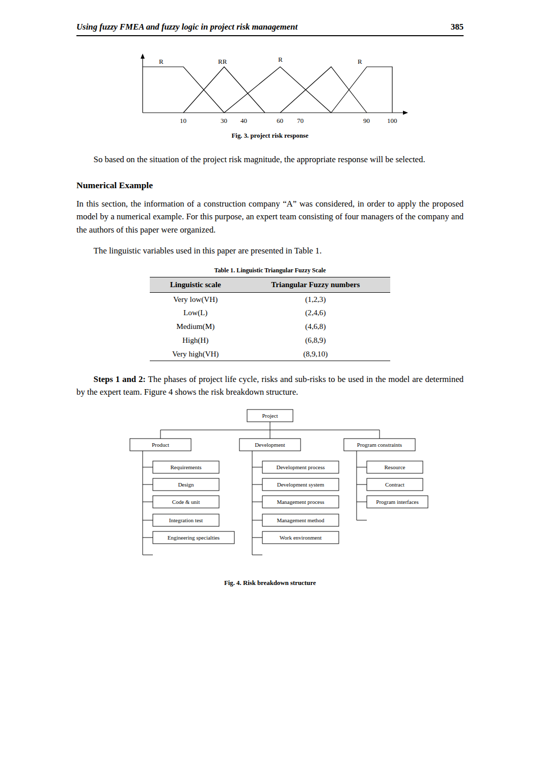Using fuzzy FMEA and fuzzy logic in project risk management 385
R RR R R 10 30 40 60 70 90 100
Fig. 3. project risk response
So based on the situation of the project risk magnitude, the appropriate response will be selected.
Numerical Example
In this section, the information of a construction company “A” was considered, in order to apply the proposed model by a numerical example. For this purpose, an expert team consisting of four managers of the company and the authors of this paper were organized.
The linguistic variables used in this paper are presented in Table 1.
Table 1. Linguistic Triangular Fuzzy Scale
| Linguistic scale | Triangular Fuzzy numbers |
| --- | --- |
| Very low(VH) | (1,2,3) |
| Low(L) | (2,4,6) |
| Medium(M) | (4,6,8) |
| High(H) | (6,8,9) |
| Very high(VH) | (8,9,10) |
Steps 1 and 2: The phases of project life cycle, risks and sub-risks to be used in the model are determined by the expert team. Figure 4 shows the risk breakdown structure.
Project Product Development Program constraints Requirements Design Code & unit Integration test Engineering specialties Development process Development system Management process Management method Work environment Resource Contract Program interfaces
Fig. 4. Risk breakdown structure